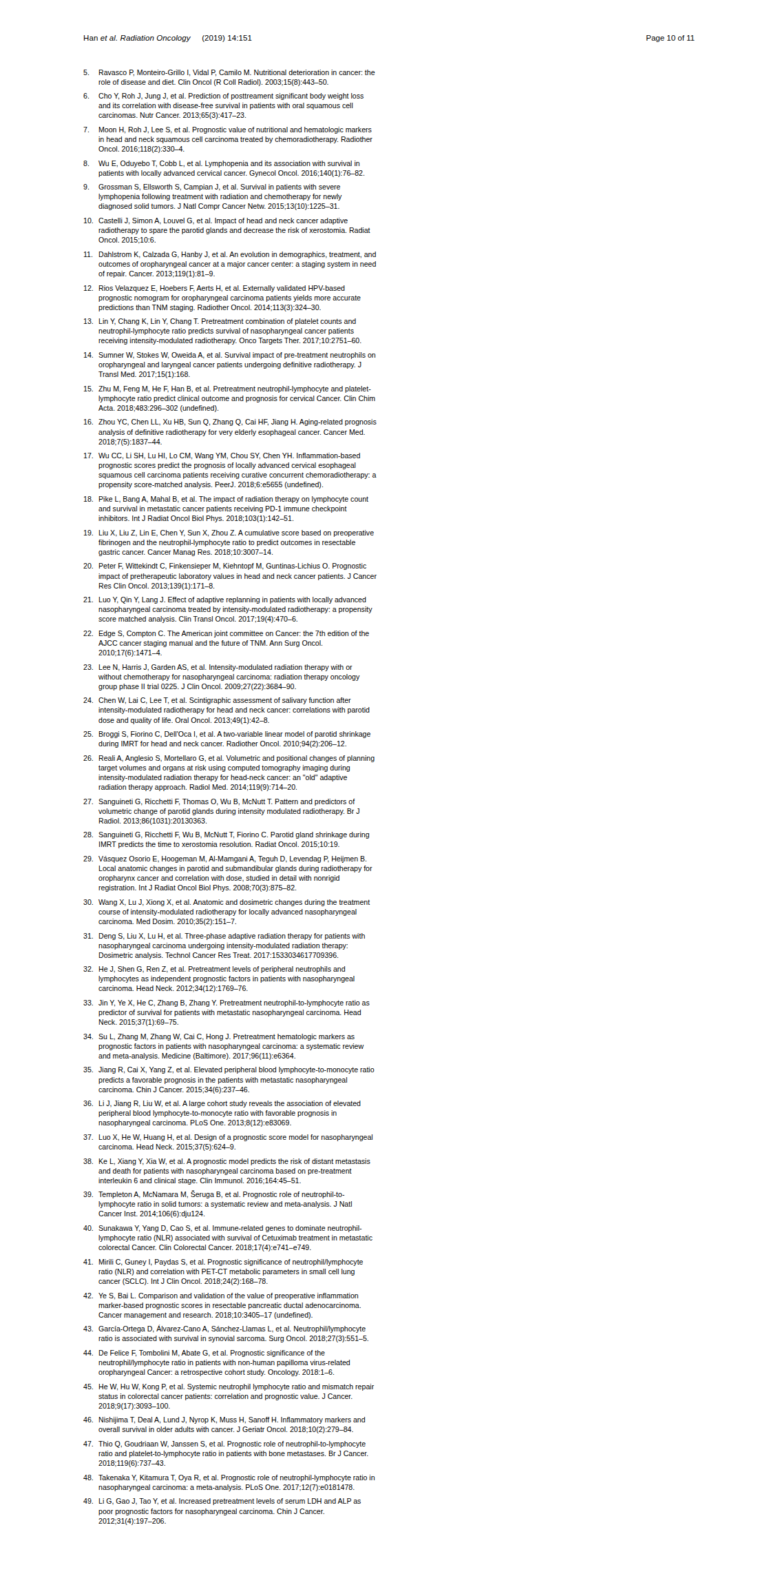Han et al. Radiation Oncology (2019) 14:151
Page 10 of 11
Ravasco P, Monteiro-Grillo I, Vidal P, Camilo M. Nutritional deterioration in cancer: the role of disease and diet. Clin Oncol (R Coll Radiol). 2003;15(8):443–50.
Cho Y, Roh J, Jung J, et al. Prediction of posttreament significant body weight loss and its correlation with disease-free survival in patients with oral squamous cell carcinomas. Nutr Cancer. 2013;65(3):417–23.
Moon H, Roh J, Lee S, et al. Prognostic value of nutritional and hematologic markers in head and neck squamous cell carcinoma treated by chemoradiotherapy. Radiother Oncol. 2016;118(2):330–4.
Wu E, Oduyebo T, Cobb L, et al. Lymphopenia and its association with survival in patients with locally advanced cervical cancer. Gynecol Oncol. 2016;140(1):76–82.
Grossman S, Ellsworth S, Campian J, et al. Survival in patients with severe lymphopenia following treatment with radiation and chemotherapy for newly diagnosed solid tumors. J Natl Compr Cancer Netw. 2015;13(10):1225–31.
Castelli J, Simon A, Louvel G, et al. Impact of head and neck cancer adaptive radiotherapy to spare the parotid glands and decrease the risk of xerostomia. Radiat Oncol. 2015;10:6.
Dahlstrom K, Calzada G, Hanby J, et al. An evolution in demographics, treatment, and outcomes of oropharyngeal cancer at a major cancer center: a staging system in need of repair. Cancer. 2013;119(1):81–9.
Rios Velazquez E, Hoebers F, Aerts H, et al. Externally validated HPV-based prognostic nomogram for oropharyngeal carcinoma patients yields more accurate predictions than TNM staging. Radiother Oncol. 2014;113(3):324–30.
Lin Y, Chang K, Lin Y, Chang T. Pretreatment combination of platelet counts and neutrophil-lymphocyte ratio predicts survival of nasopharyngeal cancer patients receiving intensity-modulated radiotherapy. Onco Targets Ther. 2017;10:2751–60.
Sumner W, Stokes W, Oweida A, et al. Survival impact of pre-treatment neutrophils on oropharyngeal and laryngeal cancer patients undergoing definitive radiotherapy. J Transl Med. 2017;15(1):168.
Zhu M, Feng M, He F, Han B, et al. Pretreatment neutrophil-lymphocyte and platelet-lymphocyte ratio predict clinical outcome and prognosis for cervical Cancer. Clin Chim Acta. 2018;483:296–302 (undefined).
Zhou YC, Chen LL, Xu HB, Sun Q, Zhang Q, Cai HF, Jiang H. Aging-related prognosis analysis of definitive radiotherapy for very elderly esophageal cancer. Cancer Med. 2018;7(5):1837–44.
Wu CC, Li SH, Lu HI, Lo CM, Wang YM, Chou SY, Chen YH. Inflammation-based prognostic scores predict the prognosis of locally advanced cervical esophageal squamous cell carcinoma patients receiving curative concurrent chemoradiotherapy: a propensity score-matched analysis. PeerJ. 2018;6:e5655 (undefined).
Pike L, Bang A, Mahal B, et al. The impact of radiation therapy on lymphocyte count and survival in metastatic cancer patients receiving PD-1 immune checkpoint inhibitors. Int J Radiat Oncol Biol Phys. 2018;103(1):142–51.
Liu X, Liu Z, Lin E, Chen Y, Sun X, Zhou Z. A cumulative score based on preoperative fibrinogen and the neutrophil-lymphocyte ratio to predict outcomes in resectable gastric cancer. Cancer Manag Res. 2018;10:3007–14.
Peter F, Wittekindt C, Finkensieper M, Kiehntopf M, Guntinas-Lichius O. Prognostic impact of pretherapeutic laboratory values in head and neck cancer patients. J Cancer Res Clin Oncol. 2013;139(1):171–8.
Luo Y, Qin Y, Lang J. Effect of adaptive replanning in patients with locally advanced nasopharyngeal carcinoma treated by intensity-modulated radiotherapy: a propensity score matched analysis. Clin Transl Oncol. 2017;19(4):470–6.
Edge S, Compton C. The American joint committee on Cancer: the 7th edition of the AJCC cancer staging manual and the future of TNM. Ann Surg Oncol. 2010;17(6):1471–4.
Lee N, Harris J, Garden AS, et al. Intensity-modulated radiation therapy with or without chemotherapy for nasopharyngeal carcinoma: radiation therapy oncology group phase II trial 0225. J Clin Oncol. 2009;27(22):3684–90.
Chen W, Lai C, Lee T, et al. Scintigraphic assessment of salivary function after intensity-modulated radiotherapy for head and neck cancer: correlations with parotid dose and quality of life. Oral Oncol. 2013;49(1):42–8.
Broggi S, Fiorino C, Dell'Oca I, et al. A two-variable linear model of parotid shrinkage during IMRT for head and neck cancer. Radiother Oncol. 2010;94(2):206–12.
Reali A, Anglesio S, Mortellaro G, et al. Volumetric and positional changes of planning target volumes and organs at risk using computed tomography imaging during intensity-modulated radiation therapy for head-neck cancer: an "old" adaptive radiation therapy approach. Radiol Med. 2014;119(9):714–20.
Sanguineti G, Ricchetti F, Thomas O, Wu B, McNutt T. Pattern and predictors of volumetric change of parotid glands during intensity modulated radiotherapy. Br J Radiol. 2013;86(1031):20130363.
Sanguineti G, Ricchetti F, Wu B, McNutt T, Fiorino C. Parotid gland shrinkage during IMRT predicts the time to xerostomia resolution. Radiat Oncol. 2015;10:19.
Vásquez Osorio E, Hoogeman M, Al-Mamgani A, Teguh D, Levendag P, Heijmen B. Local anatomic changes in parotid and submandibular glands during radiotherapy for oropharynx cancer and correlation with dose, studied in detail with nonrigid registration. Int J Radiat Oncol Biol Phys. 2008;70(3):875–82.
Wang X, Lu J, Xiong X, et al. Anatomic and dosimetric changes during the treatment course of intensity-modulated radiotherapy for locally advanced nasopharyngeal carcinoma. Med Dosim. 2010;35(2):151–7.
Deng S, Liu X, Lu H, et al. Three-phase adaptive radiation therapy for patients with nasopharyngeal carcinoma undergoing intensity-modulated radiation therapy: Dosimetric analysis. Technol Cancer Res Treat. 2017:1533034617709396.
He J, Shen G, Ren Z, et al. Pretreatment levels of peripheral neutrophils and lymphocytes as independent prognostic factors in patients with nasopharyngeal carcinoma. Head Neck. 2012;34(12):1769–76.
Jin Y, Ye X, He C, Zhang B, Zhang Y. Pretreatment neutrophil-to-lymphocyte ratio as predictor of survival for patients with metastatic nasopharyngeal carcinoma. Head Neck. 2015;37(1):69–75.
Su L, Zhang M, Zhang W, Cai C, Hong J. Pretreatment hematologic markers as prognostic factors in patients with nasopharyngeal carcinoma: a systematic review and meta-analysis. Medicine (Baltimore). 2017;96(11):e6364.
Jiang R, Cai X, Yang Z, et al. Elevated peripheral blood lymphocyte-to-monocyte ratio predicts a favorable prognosis in the patients with metastatic nasopharyngeal carcinoma. Chin J Cancer. 2015;34(6):237–46.
Li J, Jiang R, Liu W, et al. A large cohort study reveals the association of elevated peripheral blood lymphocyte-to-monocyte ratio with favorable prognosis in nasopharyngeal carcinoma. PLoS One. 2013;8(12):e83069.
Luo X, He W, Huang H, et al. Design of a prognostic score model for nasopharyngeal carcinoma. Head Neck. 2015;37(5):624–9.
Ke L, Xiang Y, Xia W, et al. A prognostic model predicts the risk of distant metastasis and death for patients with nasopharyngeal carcinoma based on pre-treatment interleukin 6 and clinical stage. Clin Immunol. 2016;164:45–51.
Templeton A, McNamara M, Šeruga B, et al. Prognostic role of neutrophil-to-lymphocyte ratio in solid tumors: a systematic review and meta-analysis. J Natl Cancer Inst. 2014;106(6):dju124.
Sunakawa Y, Yang D, Cao S, et al. Immune-related genes to dominate neutrophil-lymphocyte ratio (NLR) associated with survival of Cetuximab treatment in metastatic colorectal Cancer. Clin Colorectal Cancer. 2018;17(4):e741–e749.
Mirili C, Guney I, Paydas S, et al. Prognostic significance of neutrophil/lymphocyte ratio (NLR) and correlation with PET-CT metabolic parameters in small cell lung cancer (SCLC). Int J Clin Oncol. 2018;24(2):168–78.
Ye S, Bai L. Comparison and validation of the value of preoperative inflammation marker-based prognostic scores in resectable pancreatic ductal adenocarcinoma. Cancer management and research. 2018;10:3405–17 (undefined).
García-Ortega D, Álvarez-Cano A, Sánchez-Llamas L, et al. Neutrophil/lymphocyte ratio is associated with survival in synovial sarcoma. Surg Oncol. 2018;27(3):551–5.
De Felice F, Tombolini M, Abate G, et al. Prognostic significance of the neutrophil/lymphocyte ratio in patients with non-human papilloma virus-related oropharyngeal Cancer: a retrospective cohort study. Oncology. 2018:1–6.
He W, Hu W, Kong P, et al. Systemic neutrophil lymphocyte ratio and mismatch repair status in colorectal cancer patients: correlation and prognostic value. J Cancer. 2018;9(17):3093–100.
Nishijima T, Deal A, Lund J, Nyrop K, Muss H, Sanoff H. Inflammatory markers and overall survival in older adults with cancer. J Geriatr Oncol. 2018;10(2):279–84.
Thio Q, Goudriaan W, Janssen S, et al. Prognostic role of neutrophil-to-lymphocyte ratio and platelet-to-lymphocyte ratio in patients with bone metastases. Br J Cancer. 2018;119(6):737–43.
Takenaka Y, Kitamura T, Oya R, et al. Prognostic role of neutrophil-lymphocyte ratio in nasopharyngeal carcinoma: a meta-analysis. PLoS One. 2017;12(7):e0181478.
Li G, Gao J, Tao Y, et al. Increased pretreatment levels of serum LDH and ALP as poor prognostic factors for nasopharyngeal carcinoma. Chin J Cancer. 2012;31(4):197–206.